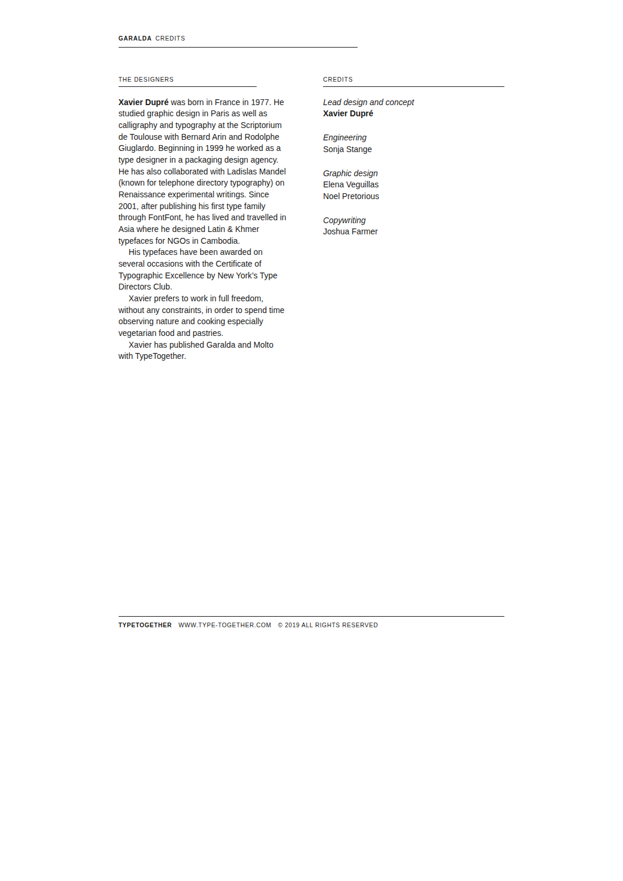Garalda Credits
The designers
Xavier Dupré was born in France in 1977. He studied graphic design in Paris as well as calligraphy and typography at the Scriptorium de Toulouse with Bernard Arin and Rodolphe Giuglardo. Beginning in 1999 he worked as a type designer in a packaging design agency. He has also collaborated with Ladislas Mandel (known for telephone directory typography) on Renaissance experimental writings. Since 2001, after publishing his first type family through FontFont, he has lived and travelled in Asia where he designed Latin & Khmer typefaces for NGOs in Cambodia.
His typefaces have been awarded on several occasions with the Certificate of Typographic Excellence by New York’s Type Directors Club.
Xavier prefers to work in full freedom, without any constraints, in order to spend time observing nature and cooking especially vegetarian food and pastries.
Xavier has published Garalda and Molto with TypeTogether.
Credits
Lead design and concept
Xavier Dupré
Engineering
Sonja Stange
Graphic design
Elena Veguillas
Noel Pretorious
Copywriting
Joshua Farmer
TypeTogether www.type-together.com © 2019 All rights reserved